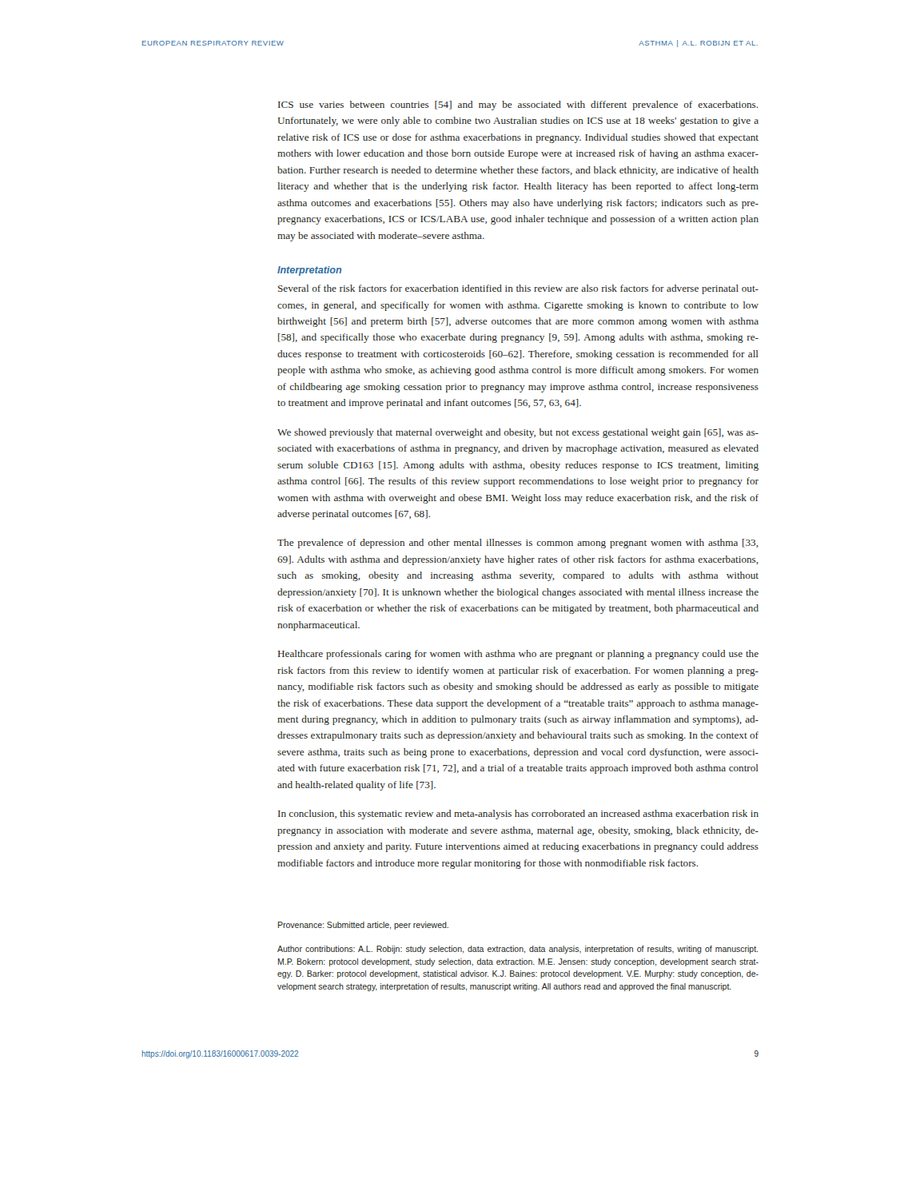European Respiratory Review
Asthma|A.L. Robijn et al.
ICS use varies between countries [54] and may be associated with different prevalence of exacerbations. Unfortunately, we were only able to combine two Australian studies on ICS use at 18 weeks' gestation to give a relative risk of ICS use or dose for asthma exacerbations in pregnancy. Individual studies showed that expectant mothers with lower education and those born outside Europe were at increased risk of having an asthma exacerbation. Further research is needed to determine whether these factors, and black ethnicity, are indicative of health literacy and whether that is the underlying risk factor. Health literacy has been reported to affect long-term asthma outcomes and exacerbations [55]. Others may also have underlying risk factors; indicators such as pre-pregnancy exacerbations, ICS or ICS/LABA use, good inhaler technique and possession of a written action plan may be associated with moderate–severe asthma.
Interpretation
Several of the risk factors for exacerbation identified in this review are also risk factors for adverse perinatal outcomes, in general, and specifically for women with asthma. Cigarette smoking is known to contribute to low birthweight [56] and preterm birth [57], adverse outcomes that are more common among women with asthma [58], and specifically those who exacerbate during pregnancy [9, 59]. Among adults with asthma, smoking reduces response to treatment with corticosteroids [60–62]. Therefore, smoking cessation is recommended for all people with asthma who smoke, as achieving good asthma control is more difficult among smokers. For women of childbearing age smoking cessation prior to pregnancy may improve asthma control, increase responsiveness to treatment and improve perinatal and infant outcomes [56, 57, 63, 64].
We showed previously that maternal overweight and obesity, but not excess gestational weight gain [65], was associated with exacerbations of asthma in pregnancy, and driven by macrophage activation, measured as elevated serum soluble CD163 [15]. Among adults with asthma, obesity reduces response to ICS treatment, limiting asthma control [66]. The results of this review support recommendations to lose weight prior to pregnancy for women with asthma with overweight and obese BMI. Weight loss may reduce exacerbation risk, and the risk of adverse perinatal outcomes [67, 68].
The prevalence of depression and other mental illnesses is common among pregnant women with asthma [33, 69]. Adults with asthma and depression/anxiety have higher rates of other risk factors for asthma exacerbations, such as smoking, obesity and increasing asthma severity, compared to adults with asthma without depression/anxiety [70]. It is unknown whether the biological changes associated with mental illness increase the risk of exacerbation or whether the risk of exacerbations can be mitigated by treatment, both pharmaceutical and nonpharmaceutical.
Healthcare professionals caring for women with asthma who are pregnant or planning a pregnancy could use the risk factors from this review to identify women at particular risk of exacerbation. For women planning a pregnancy, modifiable risk factors such as obesity and smoking should be addressed as early as possible to mitigate the risk of exacerbations. These data support the development of a “treatable traits” approach to asthma management during pregnancy, which in addition to pulmonary traits (such as airway inflammation and symptoms), addresses extrapulmonary traits such as depression/anxiety and behavioural traits such as smoking. In the context of severe asthma, traits such as being prone to exacerbations, depression and vocal cord dysfunction, were associated with future exacerbation risk [71, 72], and a trial of a treatable traits approach improved both asthma control and health-related quality of life [73].
In conclusion, this systematic review and meta-analysis has corroborated an increased asthma exacerbation risk in pregnancy in association with moderate and severe asthma, maternal age, obesity, smoking, black ethnicity, depression and anxiety and parity. Future interventions aimed at reducing exacerbations in pregnancy could address modifiable factors and introduce more regular monitoring for those with nonmodifiable risk factors.
Provenance: Submitted article, peer reviewed.
Author contributions: A.L. Robijn: study selection, data extraction, data analysis, interpretation of results, writing of manuscript. M.P. Bokern: protocol development, study selection, data extraction. M.E. Jensen: study conception, development search strategy. D. Barker: protocol development, statistical advisor. K.J. Baines: protocol development. V.E. Murphy: study conception, development search strategy, interpretation of results, manuscript writing. All authors read and approved the final manuscript.
https://doi.org/10.1183/16000617.0039-2022
9